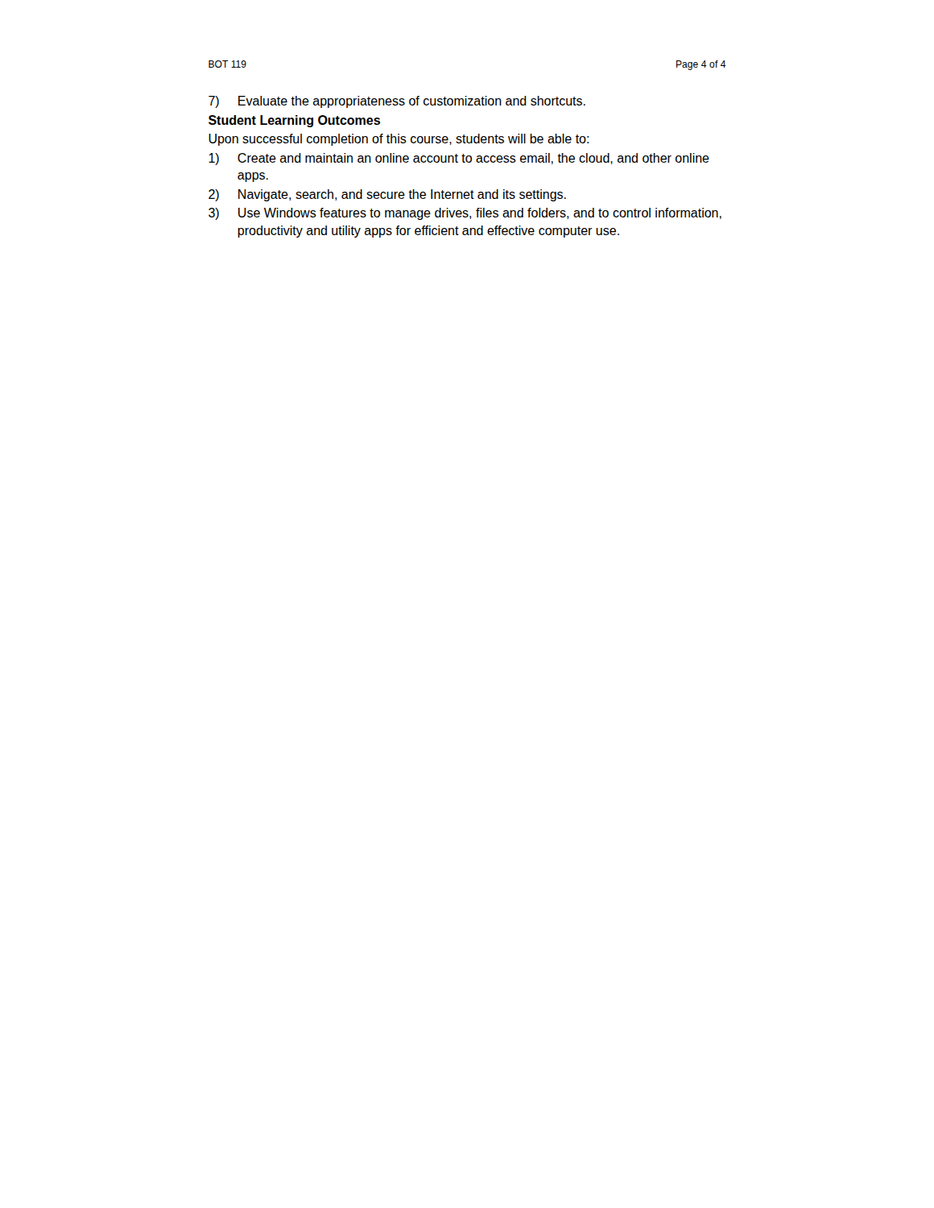BOT 119 Page 4 of 4
7) Evaluate the appropriateness of customization and shortcuts.
Student Learning Outcomes
Upon successful completion of this course, students will be able to:
1) Create and maintain an online account to access email, the cloud, and other online apps.
2) Navigate, search, and secure the Internet and its settings.
3) Use Windows features to manage drives, files and folders, and to control information, productivity and utility apps for efficient and effective computer use.